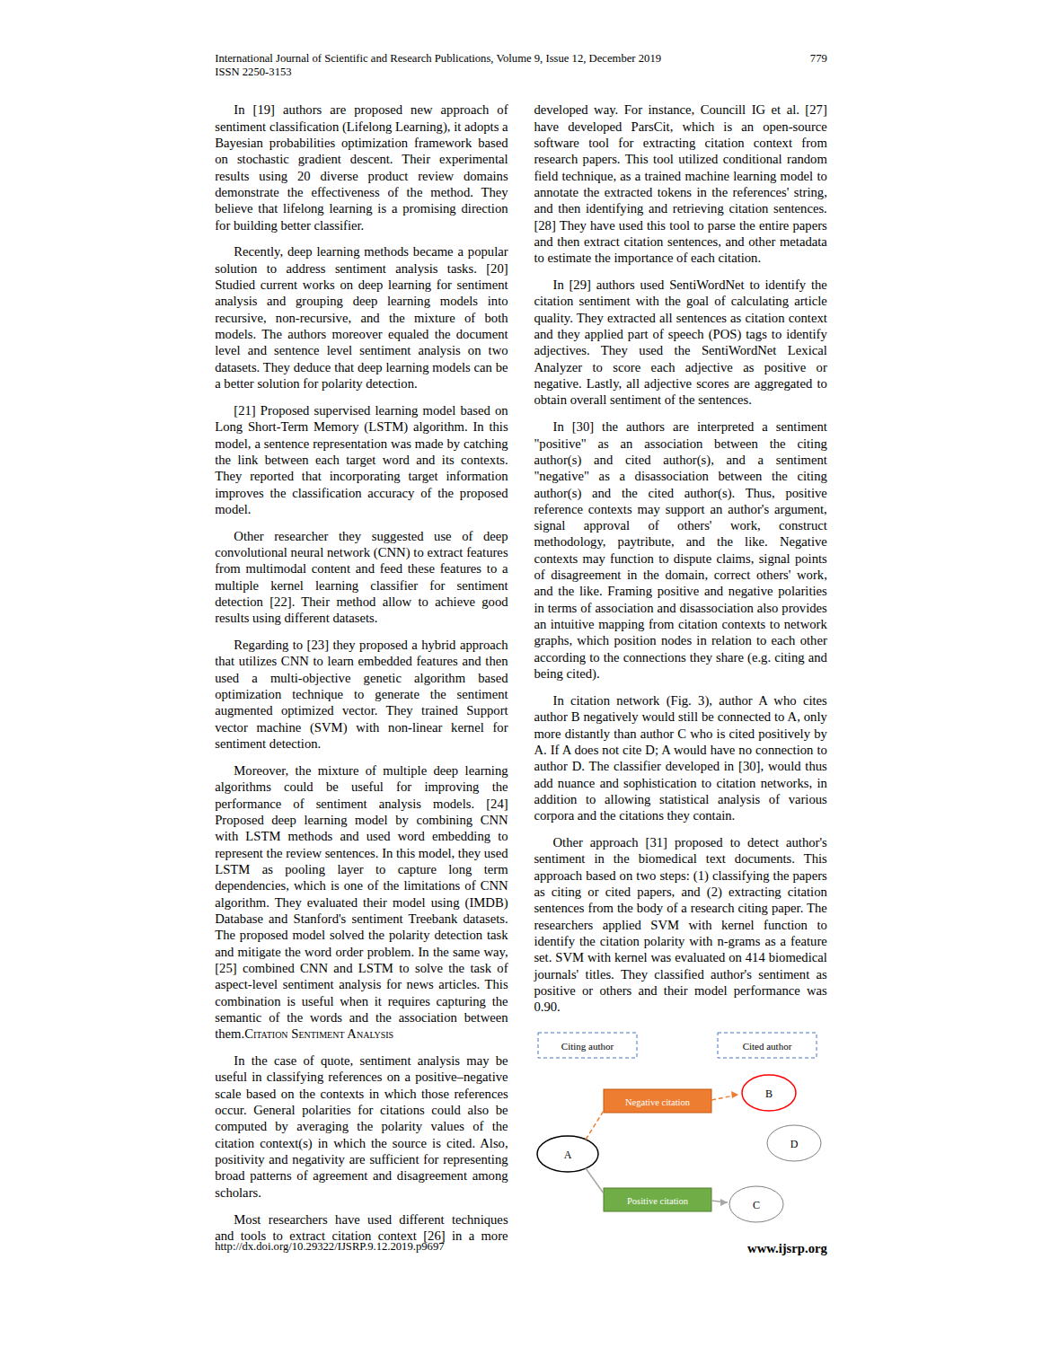International Journal of Scientific and Research Publications, Volume 9, Issue 12, December 2019
779
ISSN 2250-3153
In [19] authors are proposed new approach of sentiment classification (Lifelong Learning), it adopts a Bayesian probabilities optimization framework based on stochastic gradient descent. Their experimental results using 20 diverse product review domains demonstrate the effectiveness of the method. They believe that lifelong learning is a promising direction for building better classifier.
Recently, deep learning methods became a popular solution to address sentiment analysis tasks. [20] Studied current works on deep learning for sentiment analysis and grouping deep learning models into recursive, non-recursive, and the mixture of both models. The authors moreover equaled the document level and sentence level sentiment analysis on two datasets. They deduce that deep learning models can be a better solution for polarity detection.
[21] Proposed supervised learning model based on Long Short-Term Memory (LSTM) algorithm. In this model, a sentence representation was made by catching the link between each target word and its contexts. They reported that incorporating target information improves the classification accuracy of the proposed model.
Other researcher they suggested use of deep convolutional neural network (CNN) to extract features from multimodal content and feed these features to a multiple kernel learning classifier for sentiment detection [22]. Their method allow to achieve good results using different datasets.
Regarding to [23] they proposed a hybrid approach that utilizes CNN to learn embedded features and then used a multi-objective genetic algorithm based optimization technique to generate the sentiment augmented optimized vector. They trained Support vector machine (SVM) with non-linear kernel for sentiment detection.
Moreover, the mixture of multiple deep learning algorithms could be useful for improving the performance of sentiment analysis models. [24] Proposed deep learning model by combining CNN with LSTM methods and used word embedding to represent the review sentences. In this model, they used LSTM as pooling layer to capture long term dependencies, which is one of the limitations of CNN algorithm. They evaluated their model using (IMDB) Database and Stanford's sentiment Treebank datasets. The proposed model solved the polarity detection task and mitigate the word order problem. In the same way, [25] combined CNN and LSTM to solve the task of aspect-level sentiment analysis for news articles. This combination is useful when it requires capturing the semantic of the words and the association between them.Citation Sentiment Analysis
In the case of quote, sentiment analysis may be useful in classifying references on a positive–negative scale based on the contexts in which those references occur. General polarities for citations could also be computed by averaging the polarity values of the citation context(s) in which the source is cited. Also, positivity and negativity are sufficient for representing broad patterns of agreement and disagreement among scholars.
Most researchers have used different techniques and tools to extract citation context [26] in a more developed way. For instance, Councill IG et al. [27] have developed ParsCit, which is an open-source software tool for extracting citation context from research papers. This tool utilized conditional random field technique, as a trained machine learning model to annotate the extracted tokens in the references' string, and then identifying and retrieving citation sentences. [28] They have used this tool to parse the entire papers and then extract citation sentences, and other metadata to estimate the importance of each citation.
In [29] authors used SentiWordNet to identify the citation sentiment with the goal of calculating article quality. They extracted all sentences as citation context and they applied part of speech (POS) tags to identify adjectives. They used the SentiWordNet Lexical Analyzer to score each adjective as positive or negative. Lastly, all adjective scores are aggregated to obtain overall sentiment of the sentences.
In [30] the authors are interpreted a sentiment "positive" as an association between the citing author(s) and cited author(s), and a sentiment "negative" as a disassociation between the citing author(s) and the cited author(s). Thus, positive reference contexts may support an author's argument, signal approval of others' work, construct methodology, paytribute, and the like. Negative contexts may function to dispute claims, signal points of disagreement in the domain, correct others' work, and the like. Framing positive and negative polarities in terms of association and disassociation also provides an intuitive mapping from citation contexts to network graphs, which position nodes in relation to each other according to the connections they share (e.g. citing and being cited).
In citation network (Fig. 3), author A who cites author B negatively would still be connected to A, only more distantly than author C who is cited positively by A. If A does not cite D; A would have no connection to author D. The classifier developed in [30], would thus add nuance and sophistication to citation networks, in addition to allowing statistical analysis of various corpora and the citations they contain.
Other approach [31] proposed to detect author's sentiment in the biomedical text documents. This approach based on two steps: (1) classifying the papers as citing or cited papers, and (2) extracting citation sentences from the body of a research citing paper. The researchers applied SVM with kernel function to identify the citation polarity with n-grams as a feature set. SVM with kernel was evaluated on 414 biomedical journals' titles. They classified author's sentiment as positive or others and their model performance was 0.90.
Citing author Cited author Negative citation Positive citation B D A C
http://dx.doi.org/10.29322/IJSRP.9.12.2019.p9697
www.ijsrp.org